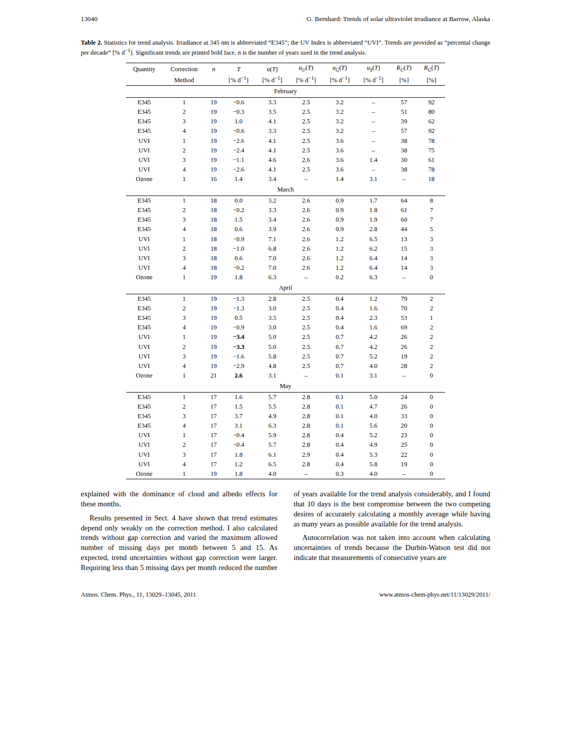13040 G. Bernhard: Trends of solar ultraviolet irradiance at Barrow, Alaska
Table 2. Statistics for trend analysis. Irradiance at 345 nm is abbreviated “E345”; the UV Index is abbreviated “UVI”. Trends are provided as “percental change per decade” [% d−1]. Significant trends are printed bold face. n is the number of years used in the trend analysis.
| Quantity | Correction | n | T | u ( T ) | u U ( T ) | u G ( T ) | u S ( T ) | R U ( T ) | R G ( T ) |
| --- | --- | --- | --- | --- | --- | --- | --- | --- | --- |
| | Method | | [% d −1 ] | [% d −1 ] | [% d −1 ] | [% d −1 ] | [% d −1 ] | [%] | [%] |
| February |
| E345 | 1 | 19 | −0.6 | 3.3 | 2.5 | 3.2 | – | 57 | 92 |
| E345 | 2 | 19 | −0.3 | 3.5 | 2.5 | 3.2 | – | 51 | 80 |
| E345 | 3 | 19 | 1.0 | 4.1 | 2.5 | 3.2 | – | 39 | 62 |
| E345 | 4 | 19 | −0.6 | 3.3 | 2.5 | 3.2 | – | 57 | 92 |
| UVI | 1 | 19 | −2.6 | 4.1 | 2.5 | 3.6 | – | 38 | 78 |
| UVI | 2 | 19 | −2.4 | 4.1 | 2.5 | 3.6 | – | 38 | 75 |
| UVI | 3 | 19 | −1.1 | 4.6 | 2.6 | 3.6 | 1.4 | 30 | 61 |
| UVI | 4 | 19 | −2.6 | 4.1 | 2.5 | 3.6 | – | 38 | 78 |
| Ozone | 1 | 16 | 1.4 | 3.4 | – | 1.4 | 3.1 | – | 18 |
| March |
| E345 | 1 | 18 | 0.0 | 3.2 | 2.6 | 0.9 | 1.7 | 64 | 8 |
| E345 | 2 | 18 | −0.2 | 3.3 | 2.6 | 0.9 | 1.8 | 61 | 7 |
| E345 | 3 | 18 | 1.5 | 3.4 | 2.6 | 0.9 | 1.9 | 60 | 7 |
| E345 | 4 | 18 | 0.6 | 3.9 | 2.6 | 0.9 | 2.8 | 44 | 5 |
| UVI | 1 | 18 | −0.9 | 7.1 | 2.6 | 1.2 | 6.5 | 13 | 3 |
| UVI | 2 | 18 | −1.0 | 6.8 | 2.6 | 1.2 | 6.2 | 15 | 3 |
| UVI | 3 | 18 | 0.6 | 7.0 | 2.6 | 1.2 | 6.4 | 14 | 3 |
| UVI | 4 | 18 | −0.2 | 7.0 | 2.6 | 1.2 | 6.4 | 14 | 3 |
| Ozone | 1 | 19 | 1.8 | 6.3 | – | 0.2 | 6.3 | – | 0 |
| April |
| E345 | 1 | 19 | −1.3 | 2.8 | 2.5 | 0.4 | 1.2 | 79 | 2 |
| E345 | 2 | 19 | −1.3 | 3.0 | 2.5 | 0.4 | 1.6 | 70 | 2 |
| E345 | 3 | 19 | 0.5 | 3.5 | 2.5 | 0.4 | 2.3 | 53 | 1 |
| E345 | 4 | 19 | −0.9 | 3.0 | 2.5 | 0.4 | 1.6 | 69 | 2 |
| UVI | 1 | 19 | −3.4 | 5.0 | 2.5 | 0.7 | 4.2 | 26 | 2 |
| UVI | 2 | 19 | −3.3 | 5.0 | 2.5 | 0.7 | 4.2 | 26 | 2 |
| UVI | 3 | 19 | −1.6 | 5.8 | 2.5 | 0.7 | 5.2 | 19 | 2 |
| UVI | 4 | 19 | −2.9 | 4.8 | 2.5 | 0.7 | 4.0 | 28 | 2 |
| Ozone | 1 | 21 | 2.6 | 3.1 | – | 0.1 | 3.1 | – | 0 |
| May |
| E345 | 1 | 17 | 1.6 | 5.7 | 2.8 | 0.1 | 5.0 | 24 | 0 |
| E345 | 2 | 17 | 1.5 | 5.5 | 2.8 | 0.1 | 4.7 | 26 | 0 |
| E345 | 3 | 17 | 3.7 | 4.9 | 2.8 | 0.1 | 4.0 | 33 | 0 |
| E345 | 4 | 17 | 3.1 | 6.3 | 2.8 | 0.1 | 5.6 | 20 | 0 |
| UVI | 1 | 17 | −0.4 | 5.9 | 2.8 | 0.4 | 5.2 | 23 | 0 |
| UVI | 2 | 17 | −0.4 | 5.7 | 2.8 | 0.4 | 4.9 | 25 | 0 |
| UVI | 3 | 17 | 1.8 | 6.1 | 2.9 | 0.4 | 5.3 | 22 | 0 |
| UVI | 4 | 17 | 1.2 | 6.5 | 2.8 | 0.4 | 5.8 | 19 | 0 |
| Ozone | 1 | 19 | 1.8 | 4.0 | – | 0.3 | 4.0 | – | 0 |
explained with the dominance of cloud and albedo effects for these months.
Results presented in Sect. 4 have shown that trend estimates depend only weakly on the correction method. I also calculated trends without gap correction and varied the maximum allowed number of missing days per month between 5 and 15. As expected, trend uncertainties without gap correction were larger. Requiring less than 5 missing days per month reduced the number of years available for the trend analysis considerably, and I found that 10 days is the best compromise between the two competing desires of accurately calculating a monthly average while having as many years as possible available for the trend analysis.
Autocorrelation was not taken into account when calculating uncertainties of trends because the Durbin-Watson test did not indicate that measurements of consecutive years are
Atmos. Chem. Phys., 11, 13029–13045, 2011 www.atmos-chem-phys.net/11/13029/2011/